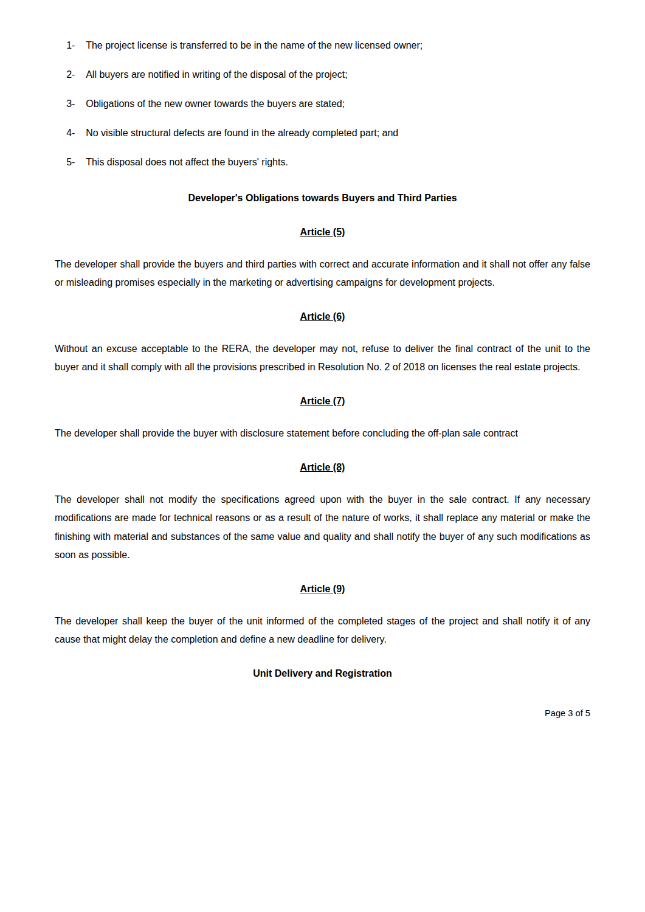The project license is transferred to be in the name of the new licensed owner;
All buyers are notified in writing of the disposal of the project;
Obligations of the new owner towards the buyers are stated;
No visible structural defects are found in the already completed part; and
This disposal does not affect the buyers' rights.
Developer's Obligations towards Buyers and Third Parties
Article (5)
The developer shall provide the buyers and third parties with correct and accurate information and it shall not offer any false or misleading promises especially in the marketing or advertising campaigns for development projects.
Article (6)
Without an excuse acceptable to the RERA, the developer may not, refuse to deliver the final contract of the unit to the buyer and it shall comply with all the provisions prescribed in Resolution No. 2 of 2018 on licenses the real estate projects.
Article (7)
The developer shall provide the buyer with disclosure statement before concluding the off-plan sale contract
Article (8)
The developer shall not modify the specifications agreed upon with the buyer in the sale contract. If any necessary modifications are made for technical reasons or as a result of the nature of works, it shall replace any material or make the finishing with material and substances of the same value and quality and shall notify the buyer of any such modifications as soon as possible.
Article (9)
The developer shall keep the buyer of the unit informed of the completed stages of the project and shall notify it of any cause that might delay the completion and define a new deadline for delivery.
Unit Delivery and Registration
Page 3 of 5